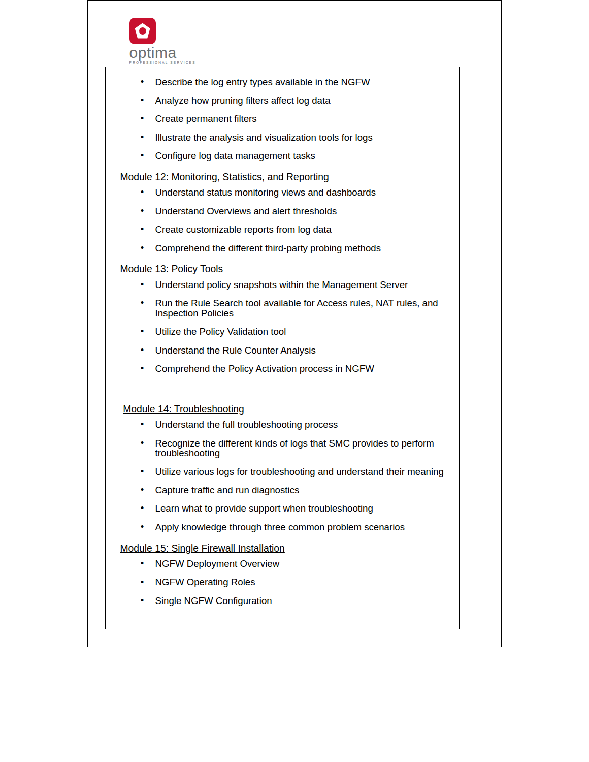optima
PROFESSIONAL SERVICES
Describe the log entry types available in the NGFW
Analyze how pruning filters affect log data
Create permanent filters
Illustrate the analysis and visualization tools for logs
Configure log data management tasks
Module 12: Monitoring, Statistics, and Reporting
Understand status monitoring views and dashboards
Understand Overviews and alert thresholds
Create customizable reports from log data
Comprehend the different third-party probing methods
Module 13: Policy Tools
Understand policy snapshots within the Management Server
Run the Rule Search tool available for Access rules, NAT rules, and Inspection Policies
Utilize the Policy Validation tool
Understand the Rule Counter Analysis
Comprehend the Policy Activation process in NGFW
Module 14: Troubleshooting
Understand the full troubleshooting process
Recognize the different kinds of logs that SMC provides to perform troubleshooting
Utilize various logs for troubleshooting and understand their meaning
Capture traffic and run diagnostics
Learn what to provide support when troubleshooting
Apply knowledge through three common problem scenarios
Module 15: Single Firewall Installation
NGFW Deployment Overview
NGFW Operating Roles
Single NGFW Configuration